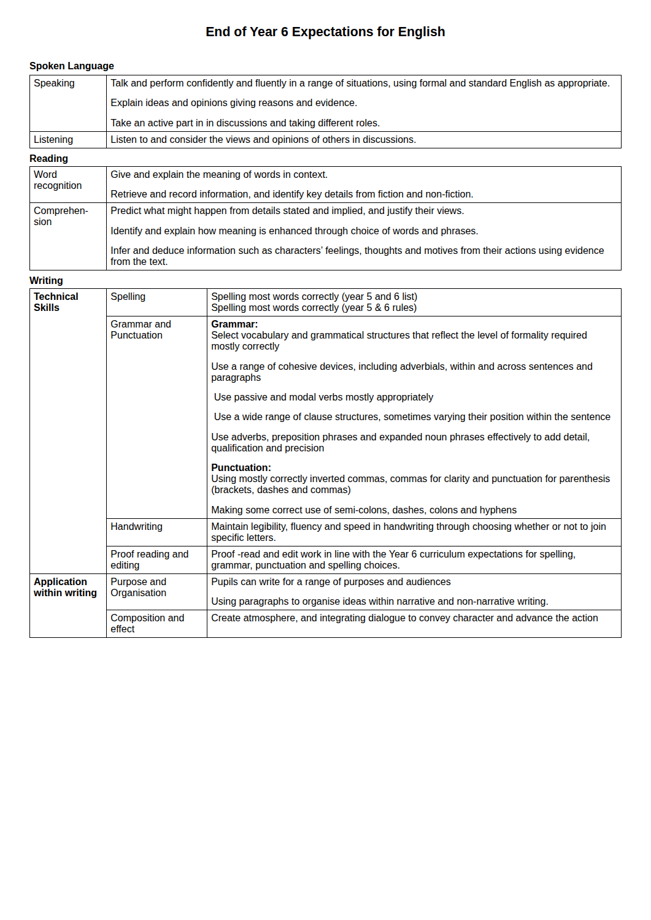End of Year 6 Expectations for English
Spoken Language
| Speaking | Talk and perform confidently and fluently in a range of situations, using formal and standard English as appropriate. Explain ideas and opinions giving reasons and evidence. Take an active part in in discussions and taking different roles. |
| Listening | Listen to and consider the views and opinions of others in discussions. |
Reading
| Word recognition | Give and explain the meaning of words in context. Retrieve and record information, and identify key details from fiction and non-fiction. |
| Comprehen-sion | Predict what might happen from details stated and implied, and justify their views. Identify and explain how meaning is enhanced through choice of words and phrases. Infer and deduce information such as characters’ feelings, thoughts and motives from their actions using evidence from the text. |
Writing
| Technical Skills | Spelling | Spelling most words correctly (year 5 and 6 list) Spelling most words correctly (year 5 & 6 rules) |
| Grammar and Punctuation | Grammar: Select vocabulary and grammatical structures that reflect the level of formality required mostly correctly Use a range of cohesive devices, including adverbials, within and across sentences and paragraphs Use passive and modal verbs mostly appropriately Use a wide range of clause structures, sometimes varying their position within the sentence Use adverbs, preposition phrases and expanded noun phrases effectively to add detail, qualification and precision Punctuation: Using mostly correctly inverted commas, commas for clarity and punctuation for parenthesis (brackets, dashes and commas) Making some correct use of semi-colons, dashes, colons and hyphens |
| Handwriting | Maintain legibility, fluency and speed in handwriting through choosing whether or not to join specific letters. |
| Proof reading and editing | Proof -read and edit work in line with the Year 6 curriculum expectations for spelling, grammar, punctuation and spelling choices. |
| Application within writing | Purpose and Organisation | Pupils can write for a range of purposes and audiences Using paragraphs to organise ideas within narrative and non-narrative writing. |
| Composition and effect | Create atmosphere, and integrating dialogue to convey character and advance the action |